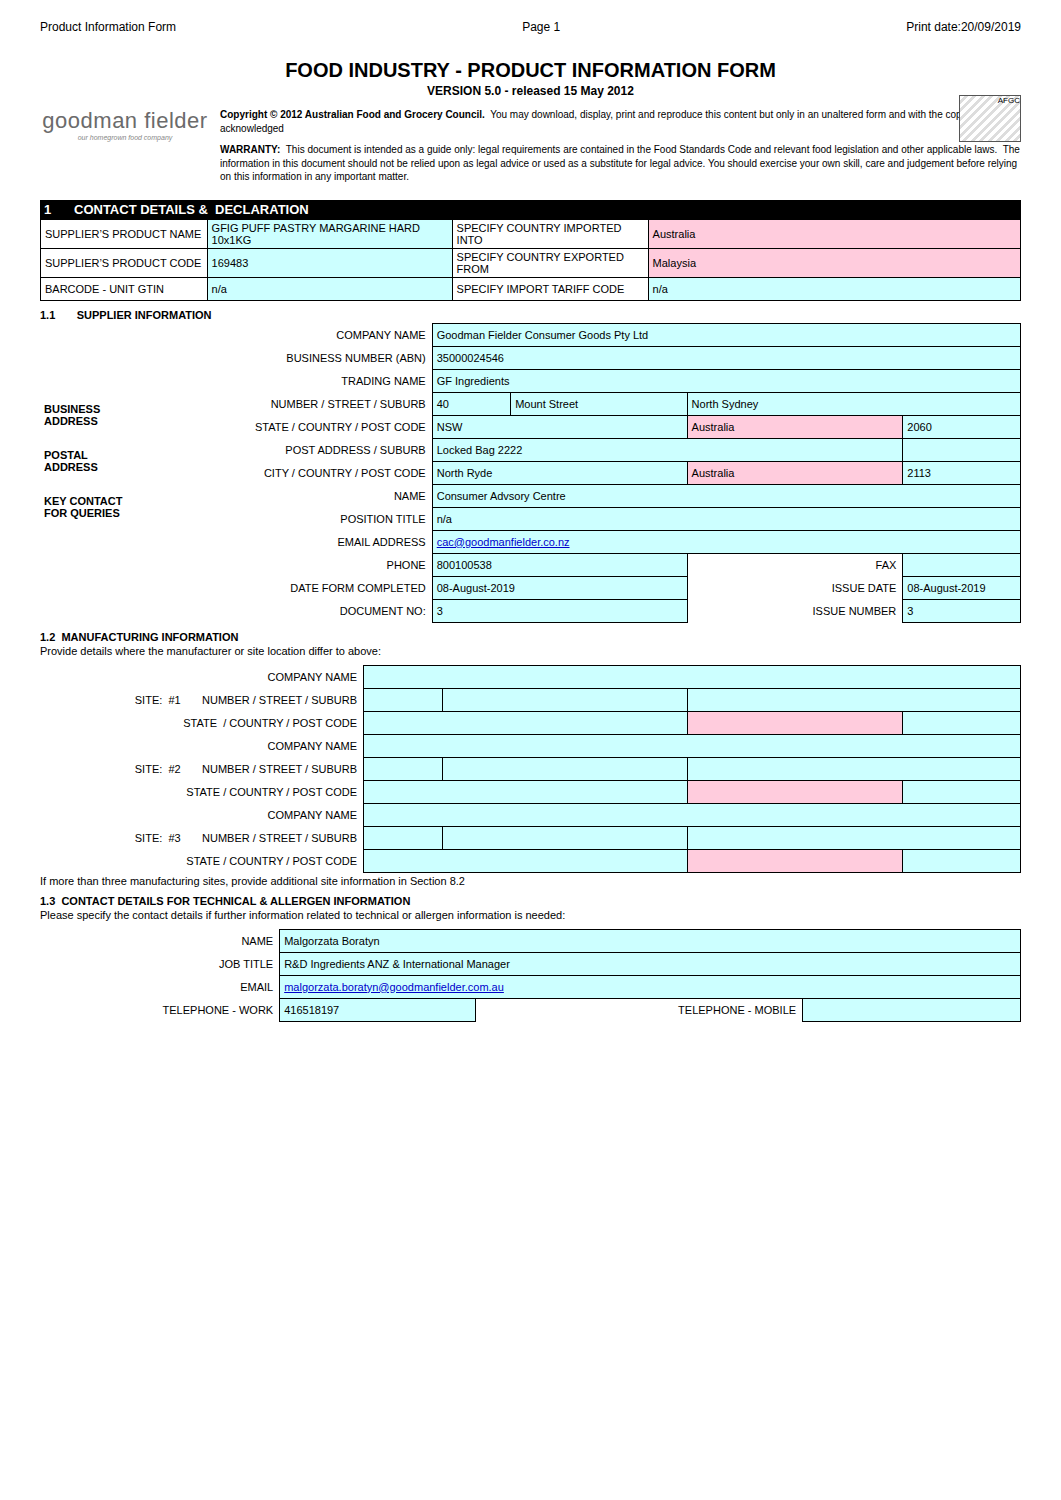Product Information Form Page 1 Print date:20/09/2019
FOOD INDUSTRY - PRODUCT INFORMATION FORM
VERSION 5.0 - released 15 May 2012
AFGC
goodman fielder
our homegrown food company
Copyright © 2012 Australian Food and Grocery Council. You may download, display, print and reproduce this content but only in an unaltered form and with the copyright acknowledged
WARRANTY: This document is intended as a guide only: legal requirements are contained in the Food Standards Code and relevant food legislation and other applicable laws. The information in this document should not be relied upon as legal advice or used as a substitute for legal advice. You should exercise your own skill, care and judgement before relying on this information in any important matter.
1 CONTACT DETAILS & DECLARATION
| SUPPLIER’S PRODUCT NAME | GFIG PUFF PASTRY MARGARINE HARD 10x1KG | SPECIFY COUNTRY IMPORTED INTO | Australia |
| SUPPLIER’S PRODUCT CODE | 169483 | SPECIFY COUNTRY EXPORTED FROM | Malaysia |
| BARCODE - UNIT GTIN | n/a | SPECIFY IMPORT TARIFF CODE | n/a |
1.1 SUPPLIER INFORMATION
| | COMPANY NAME | Goodman Fielder Consumer Goods Pty Ltd |
| | BUSINESS NUMBER (ABN) | 35000024546 |
| | TRADING NAME | GF Ingredients |
| BUSINESS ADDRESS | NUMBER / STREET / SUBURB | 40 | Mount Street | North Sydney |
| STATE / COUNTRY / POST CODE | NSW | Australia | 2060 |
| POSTAL ADDRESS | POST ADDRESS / SUBURB | Locked Bag 2222 | |
| CITY / COUNTRY / POST CODE | North Ryde | Australia | 2113 |
| KEY CONTACT FOR QUERIES | NAME | Consumer Advsory Centre |
| POSITION TITLE | n/a |
| | EMAIL ADDRESS | cac@goodmanfielder.co.nz |
| | PHONE | 800100538 | FAX | |
| | DATE FORM COMPLETED | 08-August-2019 | ISSUE DATE | 08-August-2019 |
| | DOCUMENT NO: | 3 | ISSUE NUMBER | 3 |
1.2 MANUFACTURING INFORMATION
Provide details where the manufacturer or site location differ to above:
| COMPANY NAME | |
| SITE: #1 NUMBER / STREET / SUBURB | | | |
| STATE / COUNTRY / POST CODE | | | |
| COMPANY NAME | |
| SITE: #2 NUMBER / STREET / SUBURB | | | |
| STATE / COUNTRY / POST CODE | | | |
| COMPANY NAME | |
| SITE: #3 NUMBER / STREET / SUBURB | | | |
| STATE / COUNTRY / POST CODE | | | |
If more than three manufacturing sites, provide additional site information in Section 8.2
1.3 CONTACT DETAILS FOR TECHNICAL & ALLERGEN INFORMATION
Please specify the contact details if further information related to technical or allergen information is needed:
| NAME | Malgorzata Boratyn |
| JOB TITLE | R&D Ingredients ANZ & International Manager |
| EMAIL | malgorzata.boratyn@goodmanfielder.com.au |
| TELEPHONE - WORK | 416518197 | TELEPHONE - MOBILE | |